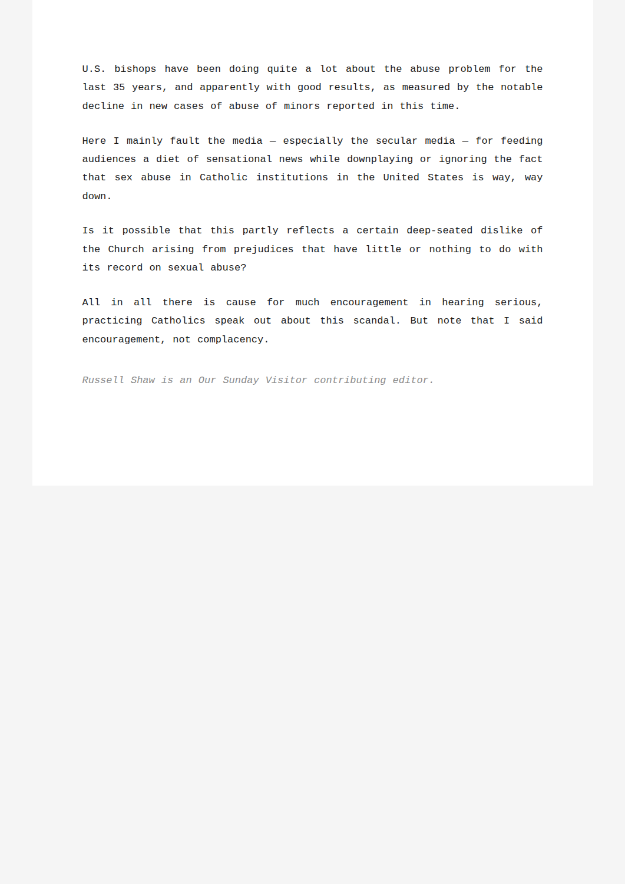U.S. bishops have been doing quite a lot about the abuse problem for the last 35 years, and apparently with good results, as measured by the notable decline in new cases of abuse of minors reported in this time.
Here I mainly fault the media — especially the secular media — for feeding audiences a diet of sensational news while downplaying or ignoring the fact that sex abuse in Catholic institutions in the United States is way, way down.
Is it possible that this partly reflects a certain deep-seated dislike of the Church arising from prejudices that have little or nothing to do with its record on sexual abuse?
All in all there is cause for much encouragement in hearing serious, practicing Catholics speak out about this scandal. But note that I said encouragement, not complacency.
Russell Shaw is an Our Sunday Visitor contributing editor.